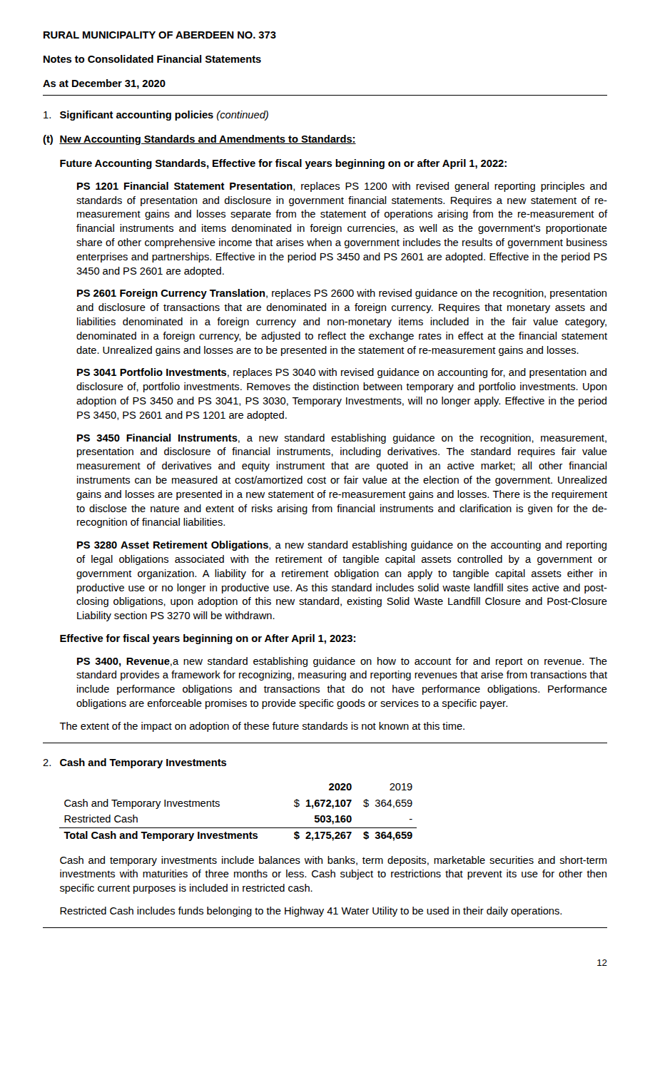RURAL MUNICIPALITY OF ABERDEEN NO. 373
Notes to Consolidated Financial Statements
As at December 31, 2020
1. Significant accounting policies (continued)
(t) New Accounting Standards and Amendments to Standards:
Future Accounting Standards, Effective for fiscal years beginning on or after April 1, 2022:
PS 1201 Financial Statement Presentation, replaces PS 1200 with revised general reporting principles and standards of presentation and disclosure in government financial statements. Requires a new statement of re-measurement gains and losses separate from the statement of operations arising from the re-measurement of financial instruments and items denominated in foreign currencies, as well as the government's proportionate share of other comprehensive income that arises when a government includes the results of government business enterprises and partnerships. Effective in the period PS 3450 and PS 2601 are adopted. Effective in the period PS 3450 and PS 2601 are adopted.
PS 2601 Foreign Currency Translation, replaces PS 2600 with revised guidance on the recognition, presentation and disclosure of transactions that are denominated in a foreign currency. Requires that monetary assets and liabilities denominated in a foreign currency and non-monetary items included in the fair value category, denominated in a foreign currency, be adjusted to reflect the exchange rates in effect at the financial statement date. Unrealized gains and losses are to be presented in the statement of re-measurement gains and losses.
PS 3041 Portfolio Investments, replaces PS 3040 with revised guidance on accounting for, and presentation and disclosure of, portfolio investments. Removes the distinction between temporary and portfolio investments. Upon adoption of PS 3450 and PS 3041, PS 3030, Temporary Investments, will no longer apply. Effective in the period PS 3450, PS 2601 and PS 1201 are adopted.
PS 3450 Financial Instruments, a new standard establishing guidance on the recognition, measurement, presentation and disclosure of financial instruments, including derivatives. The standard requires fair value measurement of derivatives and equity instrument that are quoted in an active market; all other financial instruments can be measured at cost/amortized cost or fair value at the election of the government. Unrealized gains and losses are presented in a new statement of re-measurement gains and losses. There is the requirement to disclose the nature and extent of risks arising from financial instruments and clarification is given for the de-recognition of financial liabilities.
PS 3280 Asset Retirement Obligations, a new standard establishing guidance on the accounting and reporting of legal obligations associated with the retirement of tangible capital assets controlled by a government or government organization. A liability for a retirement obligation can apply to tangible capital assets either in productive use or no longer in productive use. As this standard includes solid waste landfill sites active and post-closing obligations, upon adoption of this new standard, existing Solid Waste Landfill Closure and Post-Closure Liability section PS 3270 will be withdrawn.
Effective for fiscal years beginning on or After April 1, 2023:
PS 3400, Revenue,a new standard establishing guidance on how to account for and report on revenue. The standard provides a framework for recognizing, measuring and reporting revenues that arise from transactions that include performance obligations and transactions that do not have performance obligations. Performance obligations are enforceable promises to provide specific goods or services to a specific payer.
The extent of the impact on adoption of these future standards is not known at this time.
2. Cash and Temporary Investments
| | | 2020 | | 2019 |
| Cash and Temporary Investments | $ | 1,672,107 | $ | 364,659 |
| Restricted Cash | | 503,160 | | - |
| Total Cash and Temporary Investments | $ | 2,175,267 | $ | 364,659 |
Cash and temporary investments include balances with banks, term deposits, marketable securities and short-term investments with maturities of three months or less. Cash subject to restrictions that prevent its use for other then specific current purposes is included in restricted cash.
Restricted Cash includes funds belonging to the Highway 41 Water Utility to be used in their daily operations.
12